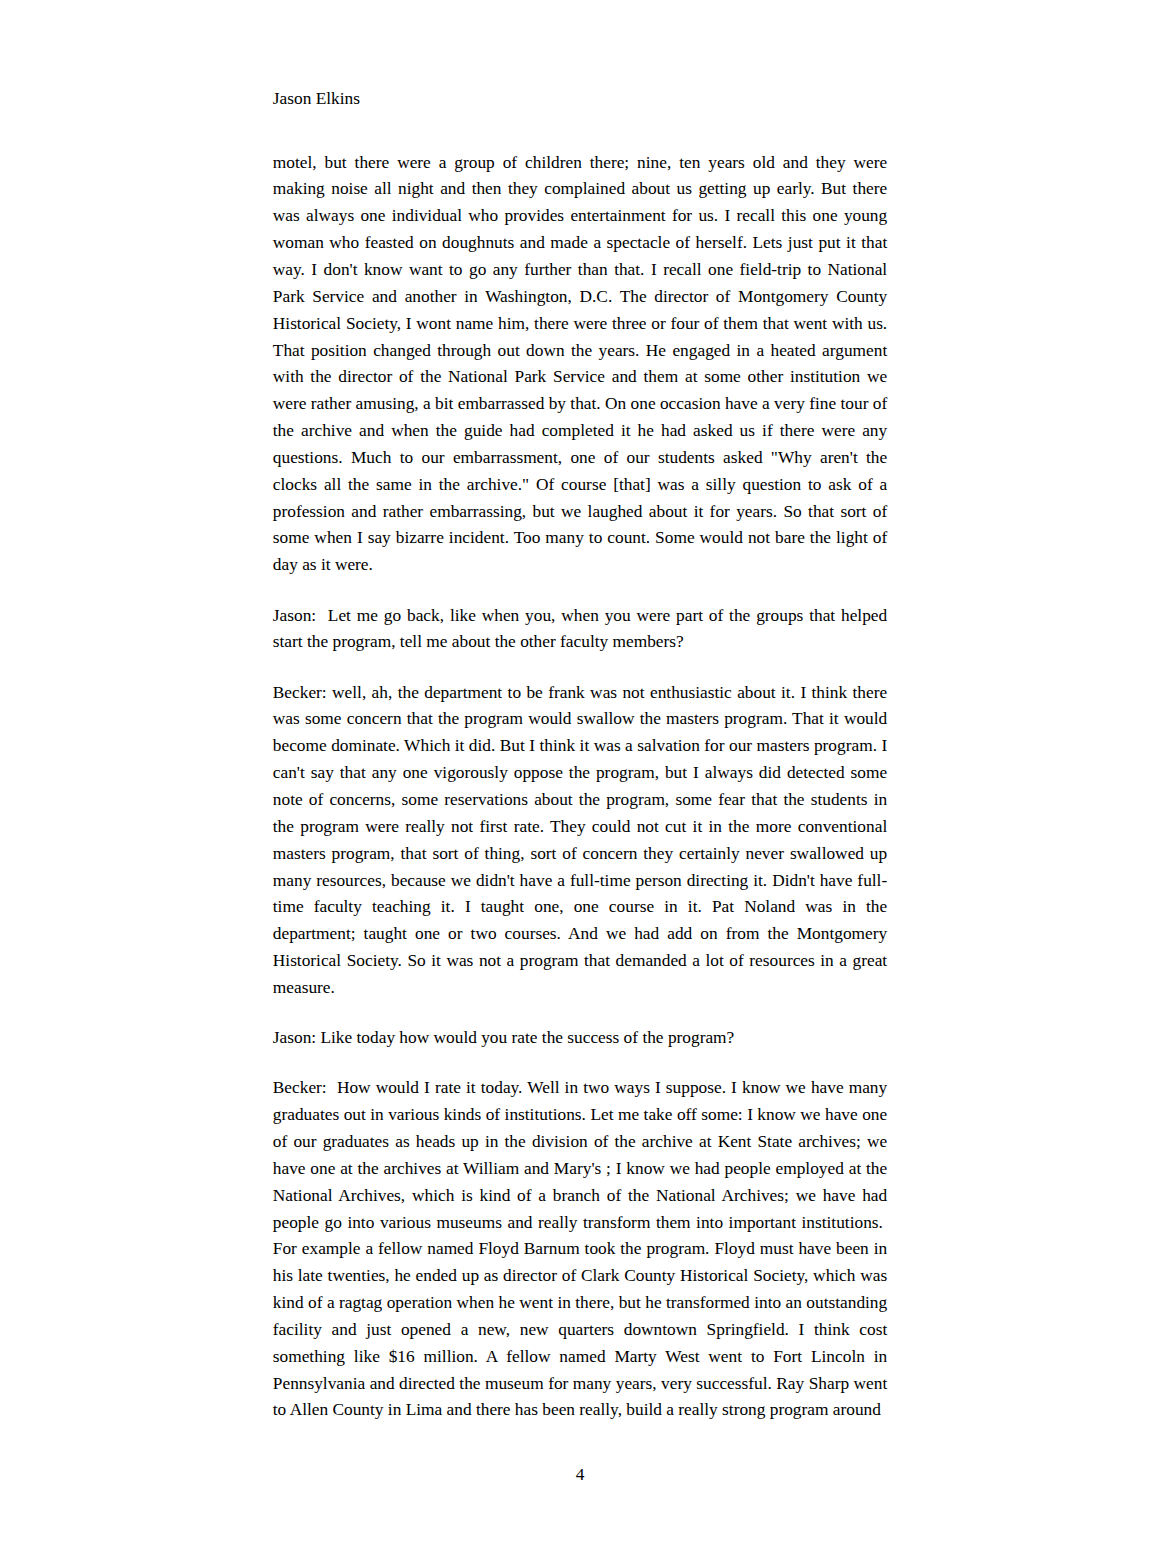Jason Elkins
motel, but there were a group of children there; nine, ten years old and they were making noise all night and then they complained about us getting up early. But there was always one individual who provides entertainment for us. I recall this one young woman who feasted on doughnuts and made a spectacle of herself. Lets just put it that way. I don't know want to go any further than that. I recall one field-trip to National Park Service and another in Washington, D.C. The director of Montgomery County Historical Society, I wont name him, there were three or four of them that went with us. That position changed through out down the years. He engaged in a heated argument with the director of the National Park Service and them at some other institution we were rather amusing, a bit embarrassed by that. On one occasion have a very fine tour of the archive and when the guide had completed it he had asked us if there were any questions. Much to our embarrassment, one of our students asked "Why aren't the clocks all the same in the archive." Of course [that] was a silly question to ask of a profession and rather embarrassing, but we laughed about it for years. So that sort of some when I say bizarre incident. Too many to count. Some would not bare the light of day as it were.
Jason: Let me go back, like when you, when you were part of the groups that helped start the program, tell me about the other faculty members?
Becker: well, ah, the department to be frank was not enthusiastic about it. I think there was some concern that the program would swallow the masters program. That it would become dominate. Which it did. But I think it was a salvation for our masters program. I can't say that any one vigorously oppose the program, but I always did detected some note of concerns, some reservations about the program, some fear that the students in the program were really not first rate. They could not cut it in the more conventional masters program, that sort of thing, sort of concern they certainly never swallowed up many resources, because we didn't have a full-time person directing it. Didn't have full-time faculty teaching it. I taught one, one course in it. Pat Noland was in the department; taught one or two courses. And we had add on from the Montgomery Historical Society. So it was not a program that demanded a lot of resources in a great measure.
Jason: Like today how would you rate the success of the program?
Becker: How would I rate it today. Well in two ways I suppose. I know we have many graduates out in various kinds of institutions. Let me take off some: I know we have one of our graduates as heads up in the division of the archive at Kent State archives; we have one at the archives at William and Mary's ; I know we had people employed at the National Archives, which is kind of a branch of the National Archives; we have had people go into various museums and really transform them into important institutions. For example a fellow named Floyd Barnum took the program. Floyd must have been in his late twenties, he ended up as director of Clark County Historical Society, which was kind of a ragtag operation when he went in there, but he transformed into an outstanding facility and just opened a new, new quarters downtown Springfield. I think cost something like $16 million. A fellow named Marty West went to Fort Lincoln in Pennsylvania and directed the museum for many years, very successful. Ray Sharp went to Allen County in Lima and there has been really, build a really strong program around
4